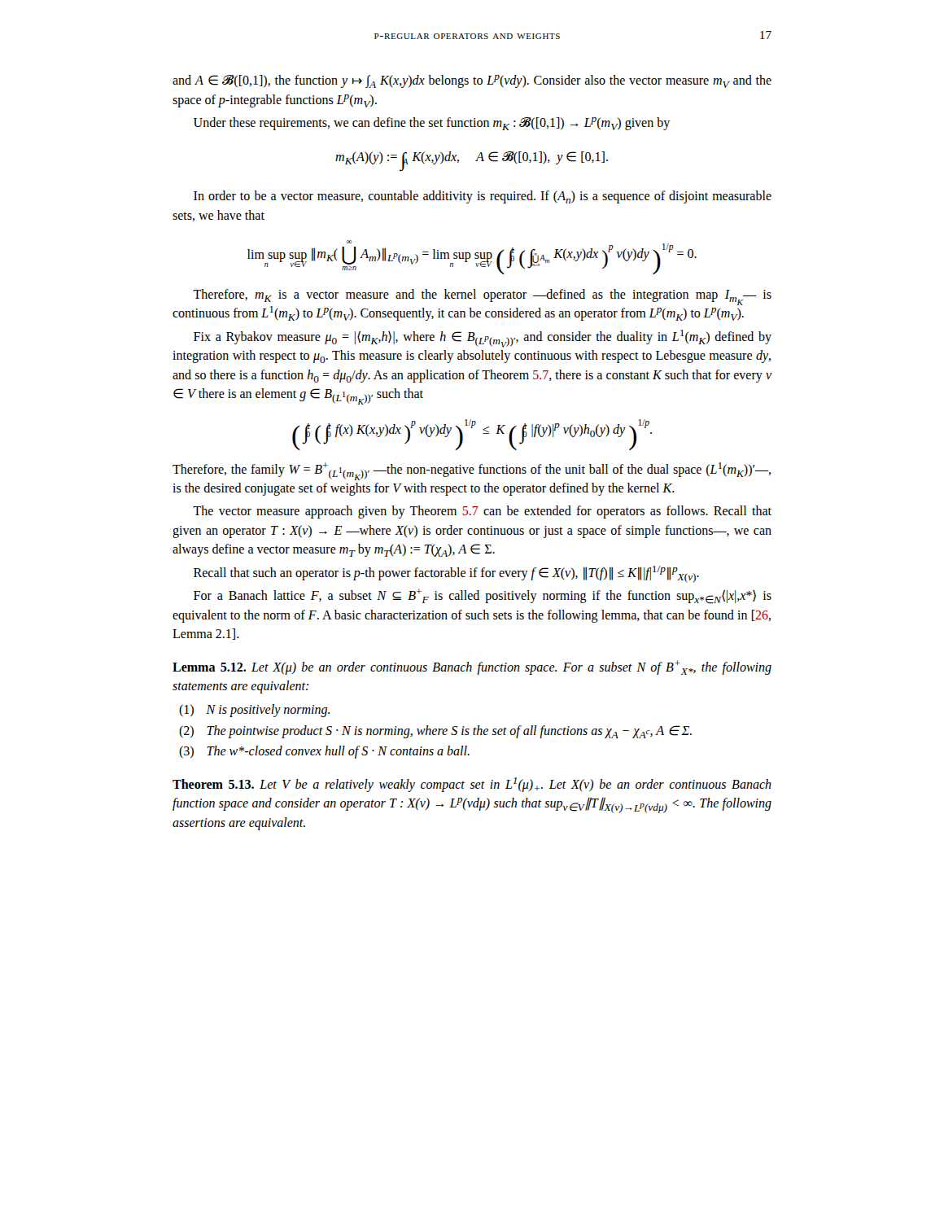p-regular operators and weights 17
and A ∈ 𝓑([0,1]), the function y ↦ ∫A K(x,y)dx belongs to Lp(vdy). Consider also the vector measure mV and the space of p-integrable functions Lp(mV).
Under these requirements, we can define the set function mK : 𝓑([0,1]) → Lp(mV) given by
mK(A)(y) := ∫ A K(x,y)dx, A ∈ 𝓑([0,1]), y ∈ [0,1].
In order to be a vector measure, countable additivity is required. If (An) is a sequence of disjoint measurable sets, we have that
lim sup n sup v∈V ∥mK( ∞⋃m≥n Am)∥Lp(mV) = lim sup n sup v∈V ( ∫10 ( ∫ ∞⋃m≥n Am K(x,y)dx ) p v(y)dy ) 1/p = 0.
Therefore, mK is a vector measure and the kernel operator —defined as the integration map ImK— is continuous from L1(mK) to Lp(mV). Consequently, it can be considered as an operator from Lp(mK) to Lp(mV).
Fix a Rybakov measure μ0 = |⟨mK,h⟩|, where h ∈ B(Lp(mV))′, and consider the duality in L1(mK) defined by integration with respect to μ0. This measure is clearly absolutely continuous with respect to Lebesgue measure dy, and so there is a function h0 = dμ0/dy. As an application of Theorem 5.7, there is a constant K such that for every v ∈ V there is an element g ∈ B(L1(mK))′ such that
( ∫10 ( ∫10 f(x) K(x,y)dx ) p v(y)dy ) 1/p ≤ K ( ∫10 |f(y)|p v(y)h0(y) dy ) 1/p.
Therefore, the family W = B+(L1(mK))′ —the non-negative functions of the unit ball of the dual space (L1(mK))′—, is the desired conjugate set of weights for V with respect to the operator defined by the kernel K.
The vector measure approach given by Theorem 5.7 can be extended for operators as follows. Recall that given an operator T : X(ν) → E —where X(ν) is order continuous or just a space of simple functions—, we can always define a vector measure mT by mT(A) := T(χA), A ∈ Σ.
Recall that such an operator is p-th power factorable if for every f ∈ X(ν), ∥T(f)∥ ≤ K∥|f|1/p∥pX(ν).
For a Banach lattice F, a subset N ⊆ B+F is called positively norming if the function supx*∈N⟨|x|,x*⟩ is equivalent to the norm of F. A basic characterization of such sets is the following lemma, that can be found in [26, Lemma 2.1].
Lemma 5.12. Let X(μ) be an order continuous Banach function space. For a subset N of B+X*, the following statements are equivalent:
N is positively norming.
The pointwise product S · N is norming, where S is the set of all functions as χA − χAc, A ∈ Σ.
The w*-closed convex hull of S · N contains a ball.
Theorem 5.13. Let V be a relatively weakly compact set in L1(μ)+. Let X(ν) be an order continuous Banach function space and consider an operator T : X(ν) → Lp(vdμ) such that supv∈V∥T∥X(ν)→Lp(vdμ) < ∞. The following assertions are equivalent.